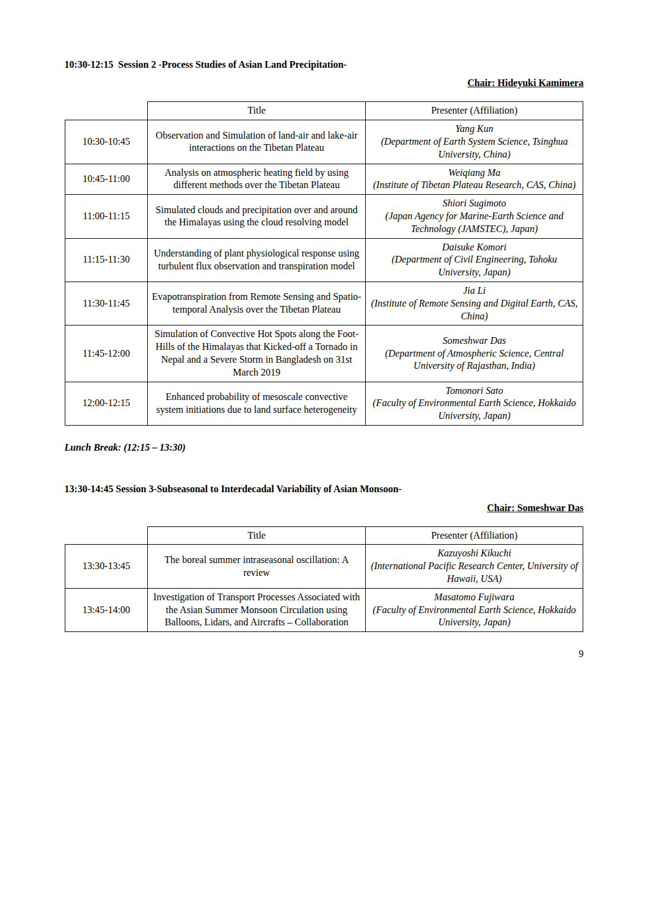10:30-12:15 Session 2 -Process Studies of Asian Land Precipitation-
Chair: Hideyuki Kamimera
| | Title | Presenter (Affiliation) |
| 10:30-10:45 | Observation and Simulation of land-air and lake-air interactions on the Tibetan Plateau | Yang Kun (Department of Earth System Science, Tsinghua University, China) |
| 10:45-11:00 | Analysis on atmospheric heating field by using different methods over the Tibetan Plateau | Weiqiang Ma (Institute of Tibetan Plateau Research, CAS, China) |
| 11:00-11:15 | Simulated clouds and precipitation over and around the Himalayas using the cloud resolving model | Shiori Sugimoto (Japan Agency for Marine-Earth Science and Technology (JAMSTEC), Japan) |
| 11:15-11:30 | Understanding of plant physiological response using turbulent flux observation and transpiration model | Daisuke Komori (Department of Civil Engineering, Tohoku University, Japan) |
| 11:30-11:45 | Evapotranspiration from Remote Sensing and Spatio-temporal Analysis over the Tibetan Plateau | Jia Li (Institute of Remote Sensing and Digital Earth, CAS, China) |
| 11:45-12:00 | Simulation of Convective Hot Spots along the Foot-Hills of the Himalayas that Kicked-off a Tornado in Nepal and a Severe Storm in Bangladesh on 31st March 2019 | Someshwar Das (Department of Atmospheric Science, Central University of Rajasthan, India) |
| 12:00-12:15 | Enhanced probability of mesoscale convective system initiations due to land surface heterogeneity | Tomonori Sato (Faculty of Environmental Earth Science, Hokkaido University, Japan) |
Lunch Break: (12:15 – 13:30)
13:30-14:45 Session 3-Subseasonal to Interdecadal Variability of Asian Monsoon-
Chair: Someshwar Das
| | Title | Presenter (Affiliation) |
| 13:30-13:45 | The boreal summer intraseasonal oscillation: A review | Kazuyoshi Kikuchi (International Pacific Research Center, University of Hawaii, USA) |
| 13:45-14:00 | Investigation of Transport Processes Associated with the Asian Summer Monsoon Circulation using Balloons, Lidars, and Aircrafts – Collaboration | Masatomo Fujiwara (Faculty of Environmental Earth Science, Hokkaido University, Japan) |
9